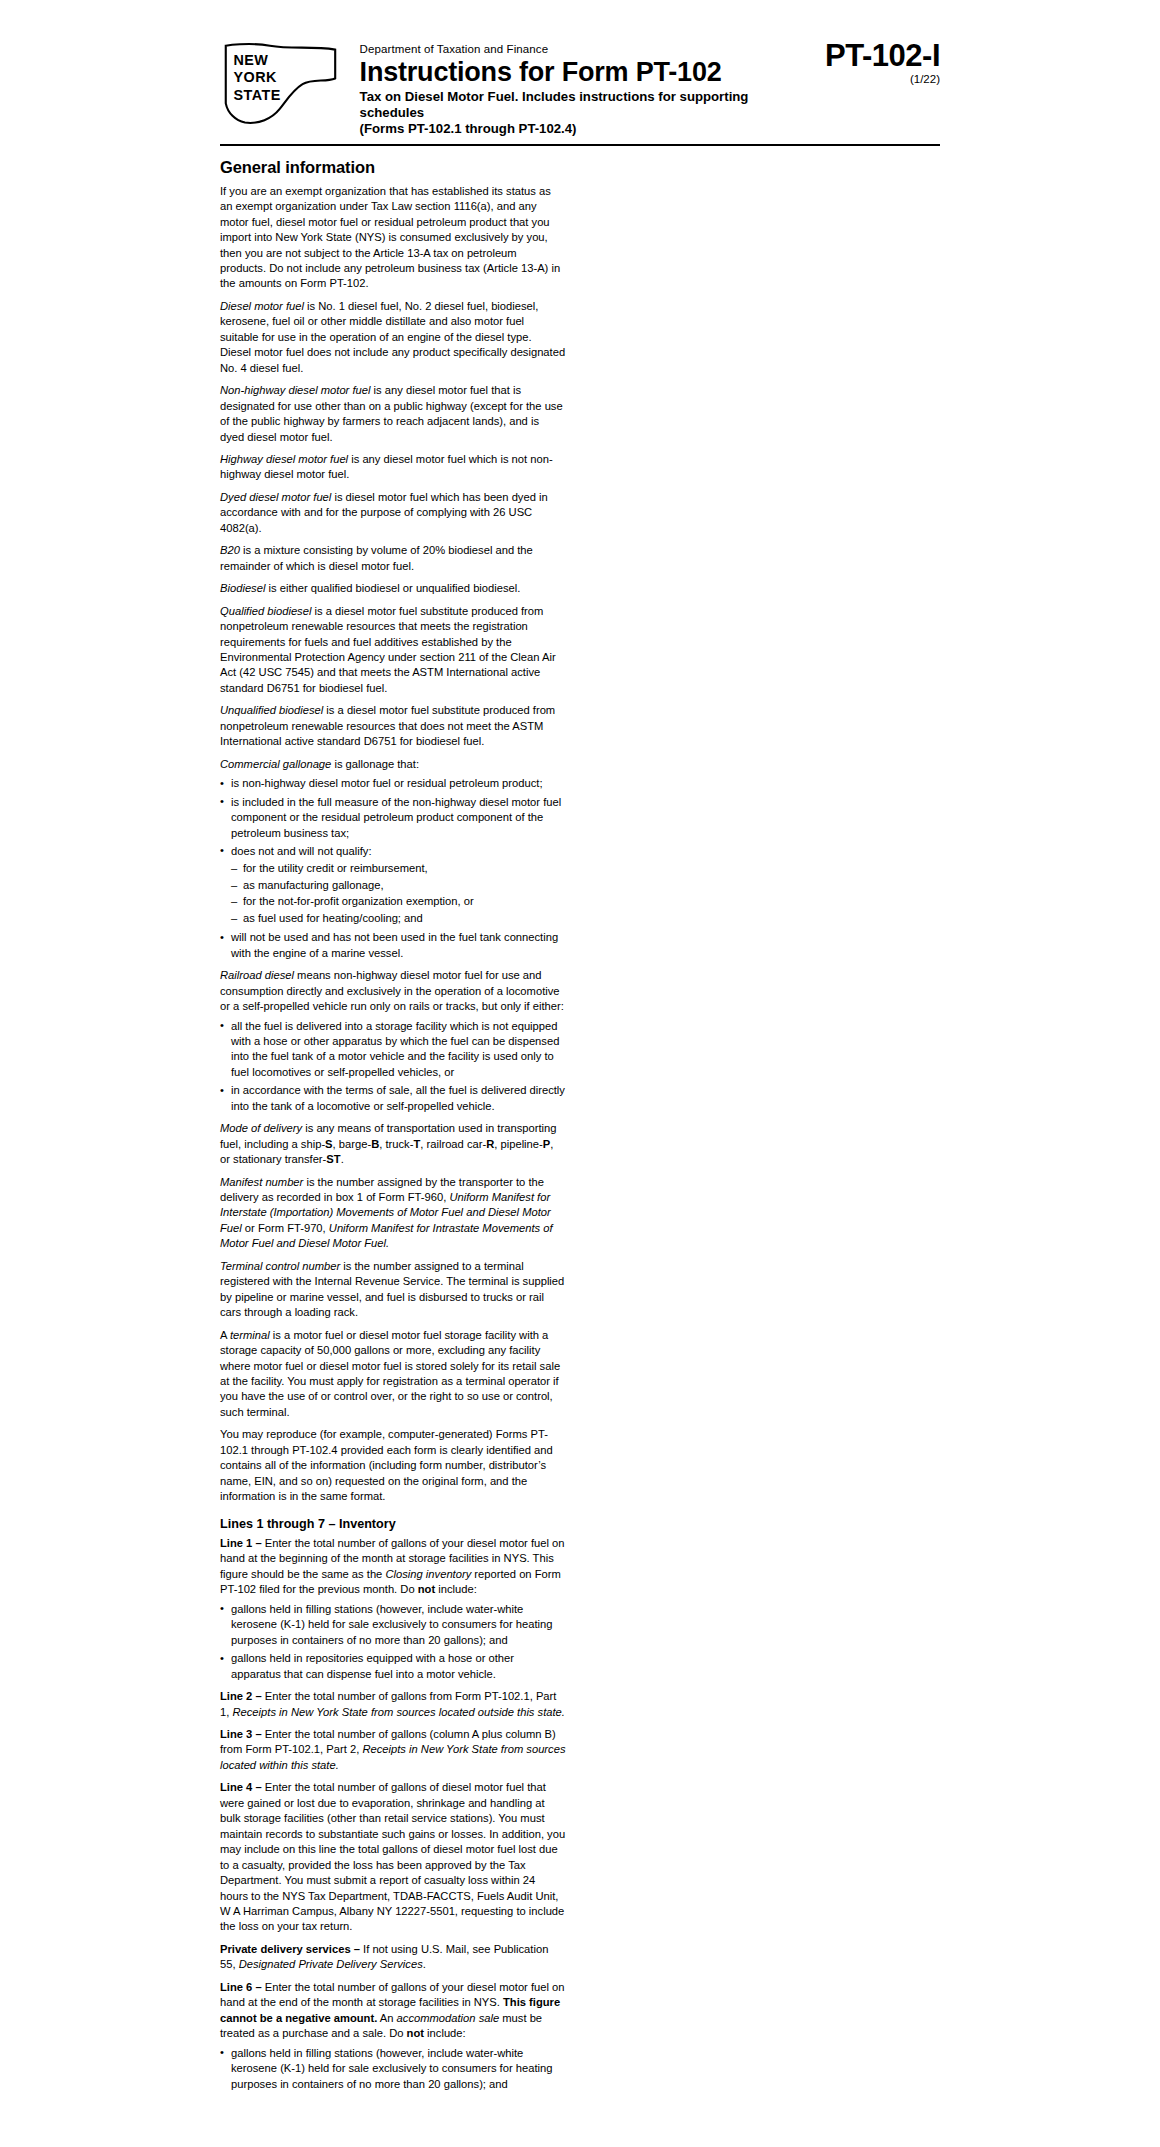NEW YORK STATE
Department of Taxation and Finance
Instructions for Form PT-102
Tax on Diesel Motor Fuel. Includes instructions for supporting schedules
(Forms PT-102.1 through PT-102.4)
PT-102-I
(1/22)
General information
If you are an exempt organization that has established its status as an exempt organization under Tax Law section 1116(a), and any motor fuel, diesel motor fuel or residual petroleum product that you import into New York State (NYS) is consumed exclusively by you, then you are not subject to the Article 13-A tax on petroleum products. Do not include any petroleum business tax (Article 13-A) in the amounts on Form PT-102.
Diesel motor fuel is No. 1 diesel fuel, No. 2 diesel fuel, biodiesel, kerosene, fuel oil or other middle distillate and also motor fuel suitable for use in the operation of an engine of the diesel type. Diesel motor fuel does not include any product specifically designated No. 4 diesel fuel.
Non-highway diesel motor fuel is any diesel motor fuel that is designated for use other than on a public highway (except for the use of the public highway by farmers to reach adjacent lands), and is dyed diesel motor fuel.
Highway diesel motor fuel is any diesel motor fuel which is not non-highway diesel motor fuel.
Dyed diesel motor fuel is diesel motor fuel which has been dyed in accordance with and for the purpose of complying with 26 USC 4082(a).
B20 is a mixture consisting by volume of 20% biodiesel and the remainder of which is diesel motor fuel.
Biodiesel is either qualified biodiesel or unqualified biodiesel.
Qualified biodiesel is a diesel motor fuel substitute produced from nonpetroleum renewable resources that meets the registration requirements for fuels and fuel additives established by the Environmental Protection Agency under section 211 of the Clean Air Act (42 USC 7545) and that meets the ASTM International active standard D6751 for biodiesel fuel.
Unqualified biodiesel is a diesel motor fuel substitute produced from nonpetroleum renewable resources that does not meet the ASTM International active standard D6751 for biodiesel fuel.
Commercial gallonage is gallonage that:
is non-highway diesel motor fuel or residual petroleum product;
is included in the full measure of the non-highway diesel motor fuel component or the residual petroleum product component of the petroleum business tax;
does not and will not qualify:
for the utility credit or reimbursement,
as manufacturing gallonage,
for the not-for-profit organization exemption, or
as fuel used for heating/cooling; and
will not be used and has not been used in the fuel tank connecting with the engine of a marine vessel.
Railroad diesel means non-highway diesel motor fuel for use and consumption directly and exclusively in the operation of a locomotive or a self-propelled vehicle run only on rails or tracks, but only if either:
all the fuel is delivered into a storage facility which is not equipped with a hose or other apparatus by which the fuel can be dispensed into the fuel tank of a motor vehicle and the facility is used only to fuel locomotives or self-propelled vehicles, or
in accordance with the terms of sale, all the fuel is delivered directly into the tank of a locomotive or self-propelled vehicle.
Mode of delivery is any means of transportation used in transporting fuel, including a ship-S, barge-B, truck-T, railroad car-R, pipeline-P, or stationary transfer-ST.
Manifest number is the number assigned by the transporter to the delivery as recorded in box 1 of Form FT-960, Uniform Manifest for Interstate (Importation) Movements of Motor Fuel and Diesel Motor Fuel or Form FT-970, Uniform Manifest for Intrastate Movements of Motor Fuel and Diesel Motor Fuel.
Terminal control number is the number assigned to a terminal registered with the Internal Revenue Service. The terminal is supplied by pipeline or marine vessel, and fuel is disbursed to trucks or rail cars through a loading rack.
A terminal is a motor fuel or diesel motor fuel storage facility with a storage capacity of 50,000 gallons or more, excluding any facility where motor fuel or diesel motor fuel is stored solely for its retail sale at the facility. You must apply for registration as a terminal operator if you have the use of or control over, or the right to so use or control, such terminal.
You may reproduce (for example, computer-generated) Forms PT-102.1 through PT-102.4 provided each form is clearly identified and contains all of the information (including form number, distributor’s name, EIN, and so on) requested on the original form, and the information is in the same format.
Lines 1 through 7 – Inventory
Line 1 – Enter the total number of gallons of your diesel motor fuel on hand at the beginning of the month at storage facilities in NYS. This figure should be the same as the Closing inventory reported on Form PT-102 filed for the previous month. Do not include:
gallons held in filling stations (however, include water-white kerosene (K-1) held for sale exclusively to consumers for heating purposes in containers of no more than 20 gallons); and
gallons held in repositories equipped with a hose or other apparatus that can dispense fuel into a motor vehicle.
Line 2 – Enter the total number of gallons from Form PT-102.1, Part 1, Receipts in New York State from sources located outside this state.
Line 3 – Enter the total number of gallons (column A plus column B) from Form PT-102.1, Part 2, Receipts in New York State from sources located within this state.
Line 4 – Enter the total number of gallons of diesel motor fuel that were gained or lost due to evaporation, shrinkage and handling at bulk storage facilities (other than retail service stations). You must maintain records to substantiate such gains or losses. In addition, you may include on this line the total gallons of diesel motor fuel lost due to a casualty, provided the loss has been approved by the Tax Department. You must submit a report of casualty loss within 24 hours to the NYS Tax Department, TDAB-FACCTS, Fuels Audit Unit, W A Harriman Campus, Albany NY 12227-5501, requesting to include the loss on your tax return.
Private delivery services – If not using U.S. Mail, see Publication 55, Designated Private Delivery Services.
Line 6 – Enter the total number of gallons of your diesel motor fuel on hand at the end of the month at storage facilities in NYS. This figure cannot be a negative amount. An accommodation sale must be treated as a purchase and a sale. Do not include:
gallons held in filling stations (however, include water-white kerosene (K-1) held for sale exclusively to consumers for heating purposes in containers of no more than 20 gallons); and